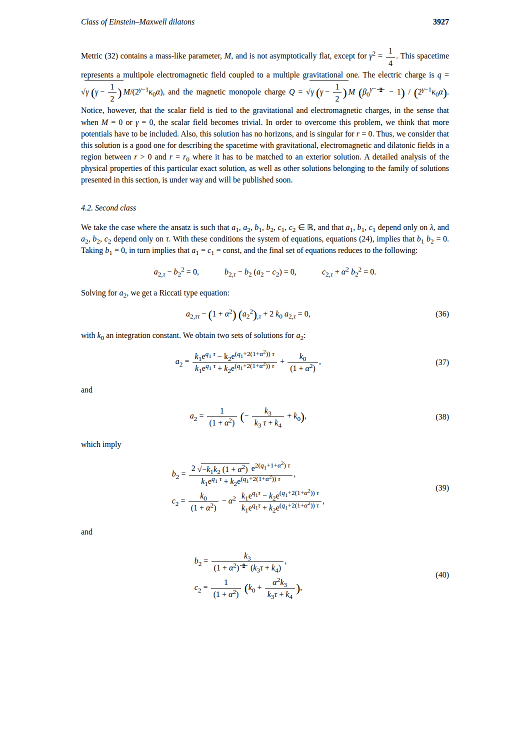Class of Einstein–Maxwell dilatons 3927
Metric (32) contains a mass-like parameter, M, and is not asymptotically flat, except for γ2 = 14. This spacetime represents a multipole electromagnetic field coupled to a multiple gravitational one. The electric charge is q = √γ (γ − 12) M/(2γ−1κ0α), and the magnetic monopole charge Q = √γ (γ − 12) M (β0γ−12 − 1) / (2γ−1κ0α). Notice, however, that the scalar field is tied to the gravitational and electromagnetic charges, in the sense that when M = 0 or γ = 0, the scalar field becomes trivial. In order to overcome this problem, we think that more potentials have to be included. Also, this solution has no horizons, and is singular for r = 0. Thus, we consider that this solution is a good one for describing the spacetime with gravitational, electromagnetic and dilatonic fields in a region between r > 0 and r = r0 where it has to be matched to an exterior solution. A detailed analysis of the physical properties of this particular exact solution, as well as other solutions belonging to the family of solutions presented in this section, is under way and will be published soon.
4.2. Second class
We take the case where the ansatz is such that a1, a2, b1, b2, c1, c2 ∈ ℝ, and that a1, b1, c1 depend only on λ, and a2, b2, c2 depend only on τ. With these conditions the system of equations, equations (24), implies that b1 b2 = 0. Taking b1 = 0, in turn implies that a1 = c1 = const, and the final set of equations reduces to the following:
a2,τ − b22 = 0, b2,τ − b2 (a2 − c2) = 0, c2,τ + α2 b22 = 0.
Solving for a2, we get a Riccati type equation:
a2,ττ − (1 + α2) (a22),τ + 2 k0 a2,τ = 0, (36)
with k0 an integration constant. We obtain two sets of solutions for a2:
a2 = k1eq1 τ − k2e(q1+2(1+α2)) τ k1eq1 τ + k2e(q1+2(1+α2)) τ + k0(1 + α2), (37)
and
a2 = 1(1 + α2) (− k3 k3 τ + k4 + k0), (38)
which imply
b2 = 2 √−k1k2 (1 + α2) e2(q1+1+α2) τ k1eq1 τ + k2e(q1+2(1+α2)) τ,
c2 = k0(1 + α2) − α2 k1eq1τ − k2e(q1+2(1+α2)) τ k1eq1τ + k2e(q1+2(1+α2)) τ,
(39)
and
b2 = k3(1 + α2)12 (k3τ + k4),
c2 = 1(1 + α2) (k0 + α2k3 k3τ + k4),
(40)